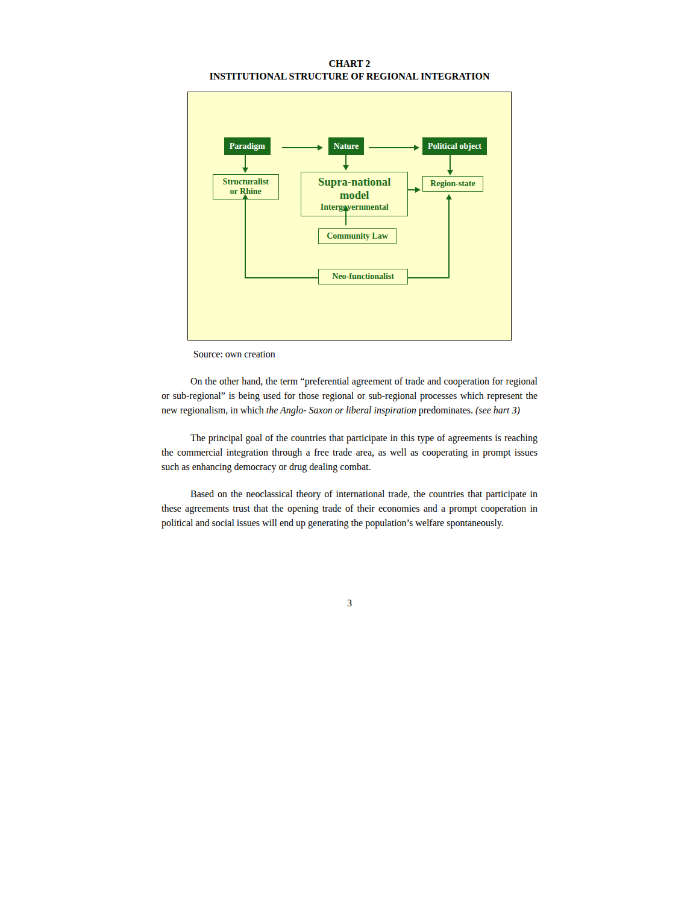CHART 2
INSTITUTIONAL STRUCTURE OF REGIONAL INTEGRATION
Paradigm
Nature
Political object
Structuralist
or Rhine
Supra-national model
Intergovernmental
Region-state
Community Law
Neo-functionalist
Source: own creation
On the other hand, the term “preferential agreement of trade and cooperation for regional or sub-regional” is being used for those regional or sub-regional processes which represent the new regionalism, in which the Anglo- Saxon or liberal inspiration predominates. (see hart 3)
The principal goal of the countries that participate in this type of agreements is reaching the commercial integration through a free trade area, as well as cooperating in prompt issues such as enhancing democracy or drug dealing combat.
Based on the neoclassical theory of international trade, the countries that participate in these agreements trust that the opening trade of their economies and a prompt cooperation in political and social issues will end up generating the population’s welfare spontaneously.
3